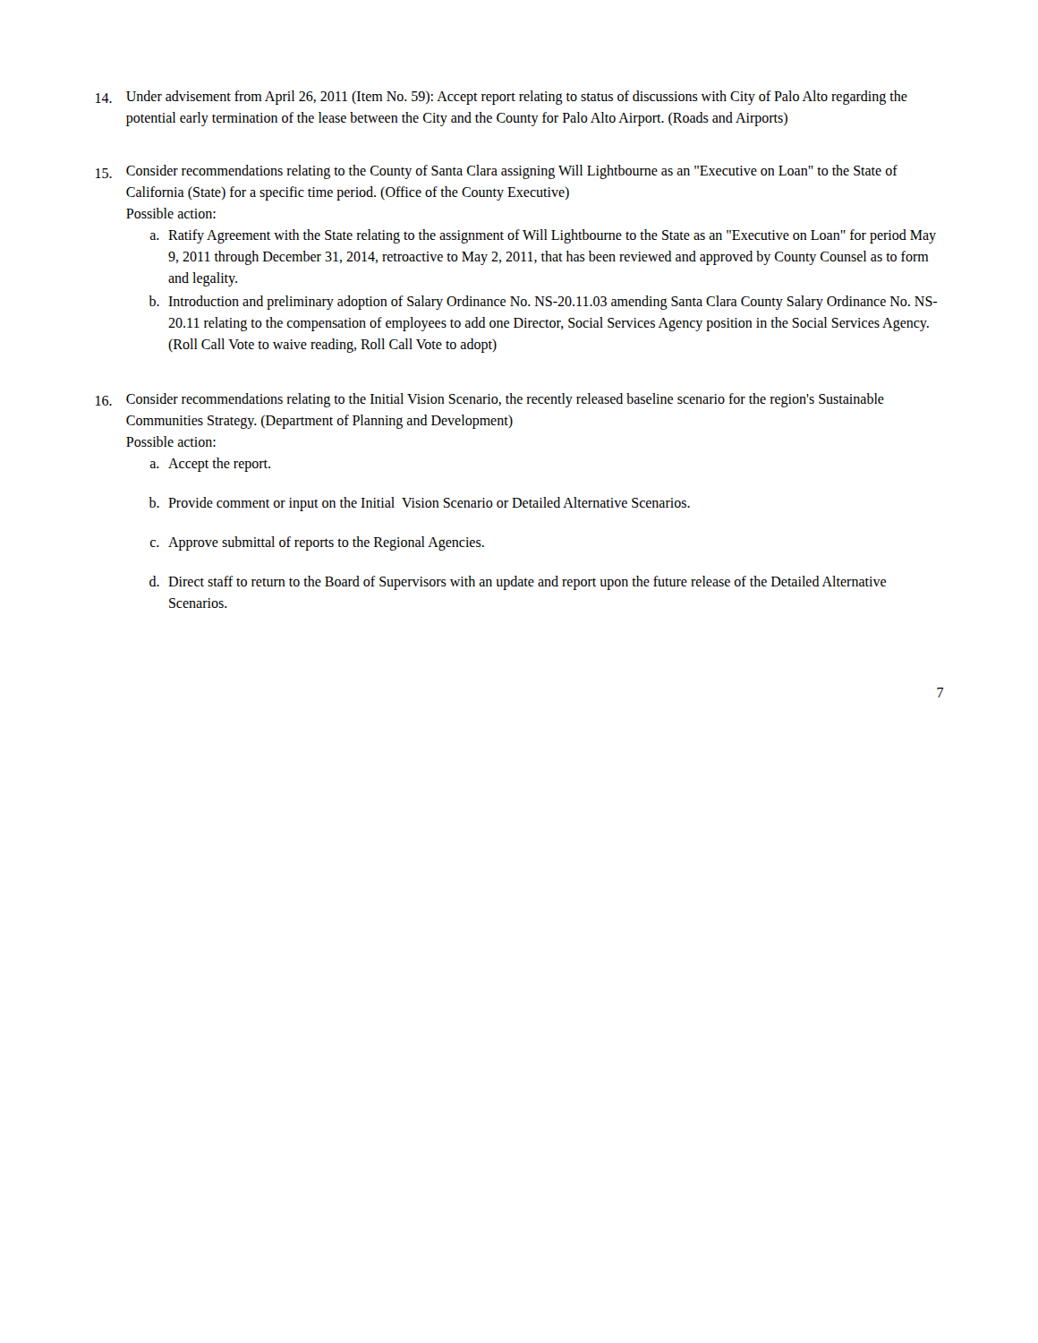14.
Under advisement from April 26, 2011 (Item No. 59): Accept report relating to status of discussions with City of Palo Alto regarding the potential early termination of the lease between the City and the County for Palo Alto Airport. (Roads and Airports)
15.
Consider recommendations relating to the County of Santa Clara assigning Will Lightbourne as an "Executive on Loan" to the State of California (State) for a specific time period. (Office of the County Executive)
Possible action:
Ratify Agreement with the State relating to the assignment of Will Lightbourne to the State as an "Executive on Loan" for period May 9, 2011 through December 31, 2014, retroactive to May 2, 2011, that has been reviewed and approved by County Counsel as to form and legality.
Introduction and preliminary adoption of Salary Ordinance No. NS-20.11.03 amending Santa Clara County Salary Ordinance No. NS-20.11 relating to the compensation of employees to add one Director, Social Services Agency position in the Social Services Agency. (Roll Call Vote to waive reading, Roll Call Vote to adopt)
16.
Consider recommendations relating to the Initial Vision Scenario, the recently released baseline scenario for the region's Sustainable Communities Strategy. (Department of Planning and Development)
Possible action:
Accept the report.
Provide comment or input on the Initial Vision Scenario or Detailed Alternative Scenarios.
Approve submittal of reports to the Regional Agencies.
Direct staff to return to the Board of Supervisors with an update and report upon the future release of the Detailed Alternative Scenarios.
7